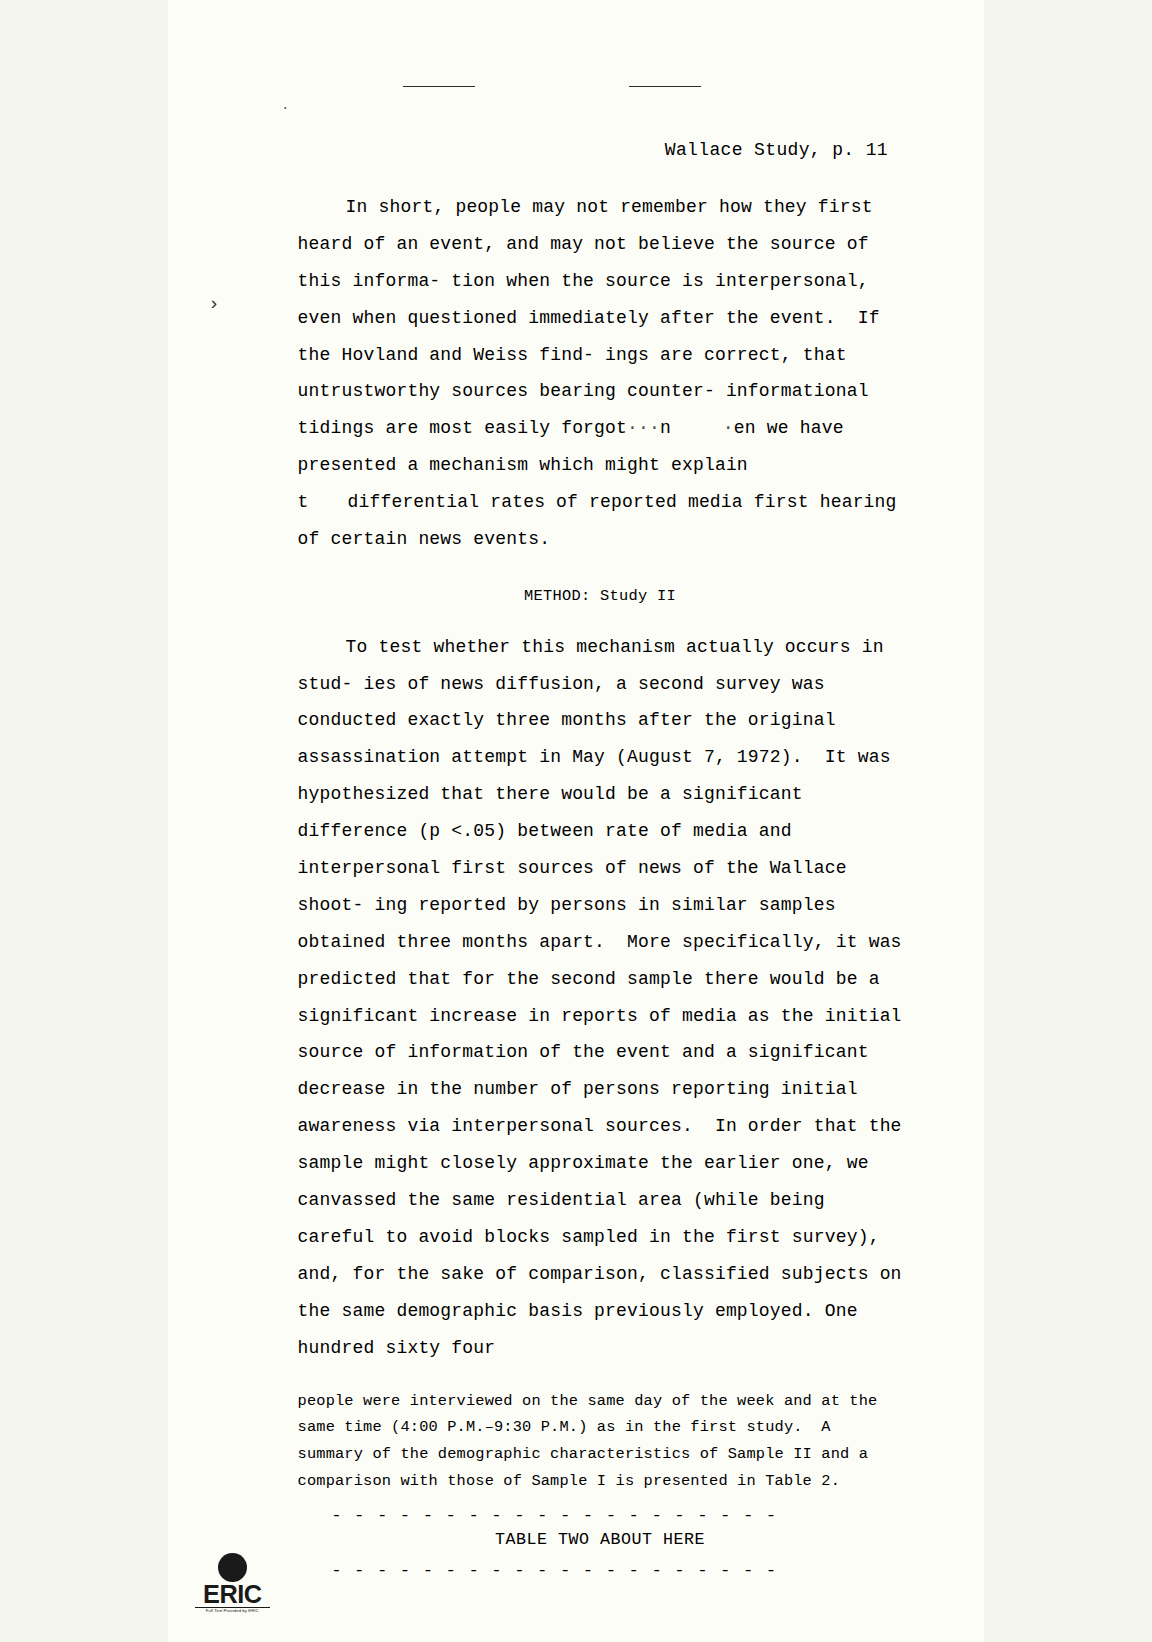.
›
Wallace Study, p. 11
In short, people may not remember how they first heard of an event, and may not believe the source of this informa- tion when the source is interpersonal, even when questioned immediately after the event. If the Hovland and Weiss find- ings are correct, that untrustworthy sources bearing counter- informational tidings are most easily forgot···n ·en we have presented a mechanism which might explain t differential rates of reported media first hearing of certain news events.
METHOD: Study II
To test whether this mechanism actually occurs in stud- ies of news diffusion, a second survey was conducted exactly three months after the original assassination attempt in May (August 7, 1972). It was hypothesized that there would be a significant difference (p <.05) between rate of media and interpersonal first sources of news of the Wallace shoot- ing reported by persons in similar samples obtained three months apart. More specifically, it was predicted that for the second sample there would be a significant increase in reports of media as the initial source of information of the event and a significant decrease in the number of persons reporting initial awareness via interpersonal sources. In order that the sample might closely approximate the earlier one, we canvassed the same residential area (while being careful to avoid blocks sampled in the first survey), and, for the sake of comparison, classified subjects on the same demographic basis previously employed. One hundred sixty four
people were interviewed on the same day of the week and at the same time (4:00 P.M.–9:30 P.M.) as in the first study. A summary of the demographic characteristics of Sample II and a comparison with those of Sample I is presented in Table 2.
- - - - - - - - - - - - - - - - - - - -
TABLE TWO ABOUT HERE
- - - - - - - - - - - - - - - - - - - -
ERIC
Full Text Provided by ERIC